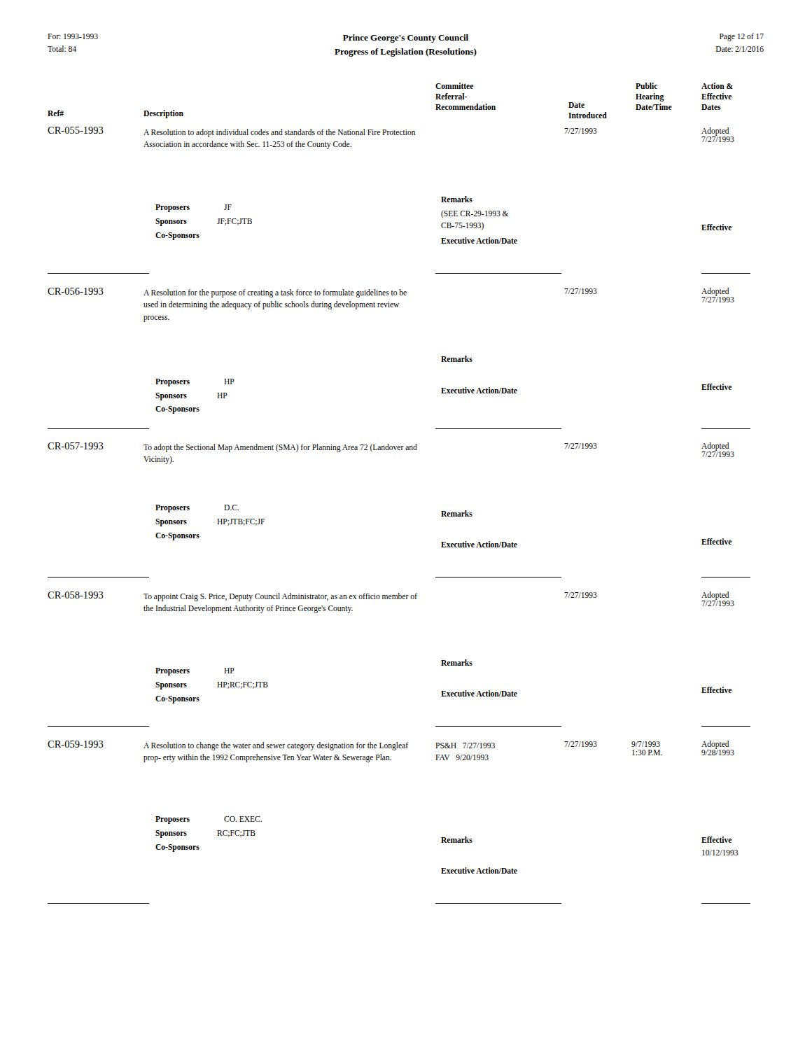For: 1993-1993
Total: 84
Prince George's County Council
Progress of Legislation (Resolutions)
Page 12 of 17
Date: 2/1/2016
Committee
Referral-
Recommendation
Date
Introduced
Public
Hearing
Date/Time
Action &
Effective
Dates
Ref#
Description
CR-055-1993
A Resolution to adopt individual codes and standards of the National Fire Protection Association in accordance with Sec. 11-253 of the County Code.
7/27/1993
Adopted
7/27/1993
Proposers
JF
Sponsors
JF;FC;JTB
Co-Sponsors
Remarks
(SEE CR-29-1993 &
CB-75-1993)
Executive Action/Date
Effective
CR-056-1993
A Resolution for the purpose of creating a task force to formulate guidelines to be used in determining the adequacy of public schools during development review process.
7/27/1993
Adopted
7/27/1993
Remarks
Proposers
HP
Sponsors
HP
Co-Sponsors
Executive Action/Date
Effective
CR-057-1993
To adopt the Sectional Map Amendment (SMA) for Planning Area 72 (Landover and Vicinity).
7/27/1993
Adopted
7/27/1993
Proposers
D.C.
Sponsors
HP;JTB;FC;JF
Co-Sponsors
Remarks
Executive Action/Date
Effective
CR-058-1993
To appoint Craig S. Price, Deputy Council Administrator, as an ex officio member of the Industrial Development Authority of Prince George's County.
7/27/1993
Adopted
7/27/1993
Proposers
HP
Sponsors
HP;RC;FC;JTB
Co-Sponsors
Remarks
Executive Action/Date
Effective
CR-059-1993
A Resolution to change the water and sewer category designation for the Longleaf prop- erty within the 1992 Comprehensive Ten Year Water & Sewerage Plan.
PS&H 7/27/1993
FAV 9/20/1993
7/27/1993
9/7/1993
1:30 P.M.
Adopted
9/28/1993
Proposers
CO. EXEC.
Sponsors
RC;FC;JTB
Co-Sponsors
Remarks
Executive Action/Date
Effective
10/12/1993